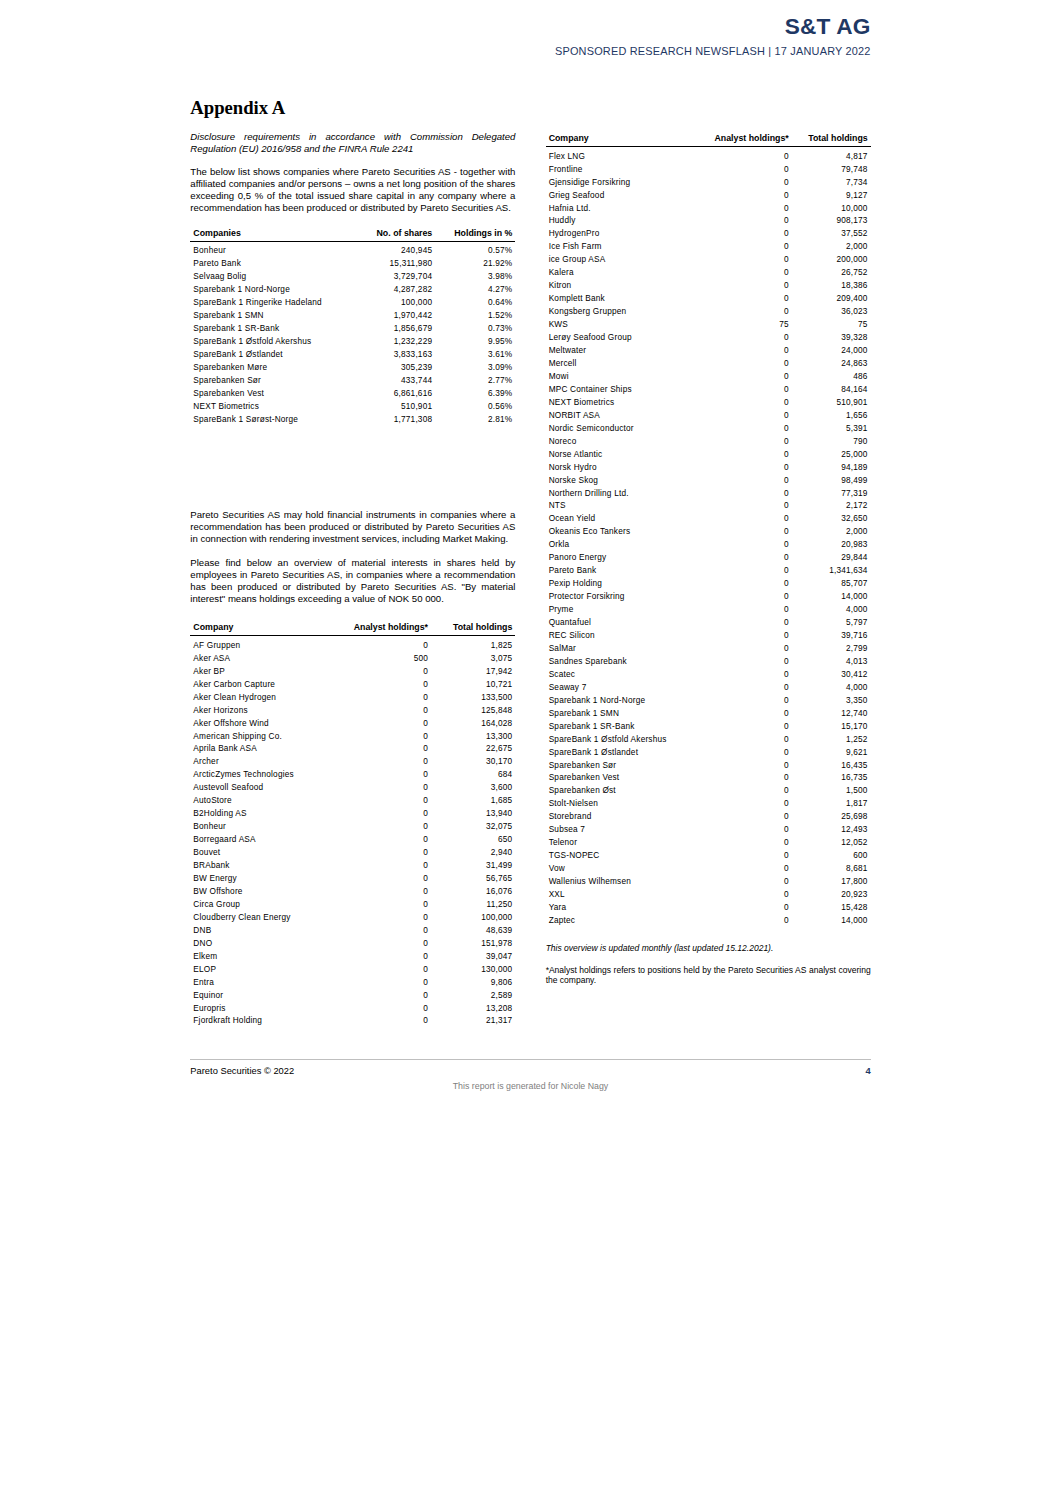S&T AG
SPONSORED RESEARCH NEWSFLASH | 17 JANUARY 2022
Appendix A
Disclosure requirements in accordance with Commission Delegated Regulation (EU) 2016/958 and the FINRA Rule 2241
The below list shows companies where Pareto Securities AS - together with affiliated companies and/or persons – owns a net long position of the shares exceeding 0,5 % of the total issued share capital in any company where a recommendation has been produced or distributed by Pareto Securities AS.
| Companies | No. of shares | Holdings in % |
| --- | --- | --- |
| Bonheur | 240,945 | 0.57% |
| Pareto Bank | 15,311,980 | 21.92% |
| Selvaag Bolig | 3,729,704 | 3.98% |
| Sparebank 1 Nord-Norge | 4,287,282 | 4.27% |
| SpareBank 1 Ringerike Hadeland | 100,000 | 0.64% |
| Sparebank 1 SMN | 1,970,442 | 1.52% |
| Sparebank 1 SR-Bank | 1,856,679 | 0.73% |
| SpareBank 1 Østfold Akershus | 1,232,229 | 9.95% |
| SpareBank 1 Østlandet | 3,833,163 | 3.61% |
| Sparebanken Møre | 305,239 | 3.09% |
| Sparebanken Sør | 433,744 | 2.77% |
| Sparebanken Vest | 6,861,616 | 6.39% |
| NEXT Biometrics | 510,901 | 0.56% |
| SpareBank 1 Sørøst-Norge | 1,771,308 | 2.81% |
Pareto Securities AS may hold financial instruments in companies where a recommendation has been produced or distributed by Pareto Securities AS in connection with rendering investment services, including Market Making.
Please find below an overview of material interests in shares held by employees in Pareto Securities AS, in companies where a recommendation has been produced or distributed by Pareto Securities AS. "By material interest" means holdings exceeding a value of NOK 50 000.
| Company | Analyst holdings* | Total holdings |
| --- | --- | --- |
| AF Gruppen | 0 | 1,825 |
| Aker ASA | 500 | 3,075 |
| Aker BP | 0 | 17,942 |
| Aker Carbon Capture | 0 | 10,721 |
| Aker Clean Hydrogen | 0 | 133,500 |
| Aker Horizons | 0 | 125,848 |
| Aker Offshore Wind | 0 | 164,028 |
| American Shipping Co. | 0 | 13,300 |
| Aprila Bank ASA | 0 | 22,675 |
| Archer | 0 | 30,170 |
| ArcticZymes Technologies | 0 | 684 |
| Austevoll Seafood | 0 | 3,600 |
| AutoStore | 0 | 1,685 |
| B2Holding AS | 0 | 13,940 |
| Bonheur | 0 | 32,075 |
| Borregaard ASA | 0 | 650 |
| Bouvet | 0 | 2,940 |
| BRAbank | 0 | 31,499 |
| BW Energy | 0 | 56,765 |
| BW Offshore | 0 | 16,076 |
| Circa Group | 0 | 11,250 |
| Cloudberry Clean Energy | 0 | 100,000 |
| DNB | 0 | 48,639 |
| DNO | 0 | 151,978 |
| Elkem | 0 | 39,047 |
| ELOP | 0 | 130,000 |
| Entra | 0 | 9,806 |
| Equinor | 0 | 2,589 |
| Europris | 0 | 13,208 |
| Fjordkraft Holding | 0 | 21,317 |
| Company | Analyst holdings* | Total holdings |
| --- | --- | --- |
| Flex LNG | 0 | 4,817 |
| Frontline | 0 | 79,748 |
| Gjensidige Forsikring | 0 | 7,734 |
| Grieg Seafood | 0 | 9,127 |
| Hafnia Ltd. | 0 | 10,000 |
| Huddly | 0 | 908,173 |
| HydrogenPro | 0 | 37,552 |
| Ice Fish Farm | 0 | 2,000 |
| ice Group ASA | 0 | 200,000 |
| Kalera | 0 | 26,752 |
| Kitron | 0 | 18,386 |
| Komplett Bank | 0 | 209,400 |
| Kongsberg Gruppen | 0 | 36,023 |
| KWS | 75 | 75 |
| Lerøy Seafood Group | 0 | 39,328 |
| Meltwater | 0 | 24,000 |
| Mercell | 0 | 24,863 |
| Mowi | 0 | 486 |
| MPC Container Ships | 0 | 84,164 |
| NEXT Biometrics | 0 | 510,901 |
| NORBIT ASA | 0 | 1,656 |
| Nordic Semiconductor | 0 | 5,391 |
| Noreco | 0 | 790 |
| Norse Atlantic | 0 | 25,000 |
| Norsk Hydro | 0 | 94,189 |
| Norske Skog | 0 | 98,499 |
| Northern Drilling Ltd. | 0 | 77,319 |
| NTS | 0 | 2,172 |
| Ocean Yield | 0 | 32,650 |
| Okeanis Eco Tankers | 0 | 2,000 |
| Orkla | 0 | 20,983 |
| Panoro Energy | 0 | 29,844 |
| Pareto Bank | 0 | 1,341,634 |
| Pexip Holding | 0 | 85,707 |
| Protector Forsikring | 0 | 14,000 |
| Pryme | 0 | 4,000 |
| Quantafuel | 0 | 5,797 |
| REC Silicon | 0 | 39,716 |
| SalMar | 0 | 2,799 |
| Sandnes Sparebank | 0 | 4,013 |
| Scatec | 0 | 30,412 |
| Seaway 7 | 0 | 4,000 |
| Sparebank 1 Nord-Norge | 0 | 3,350 |
| Sparebank 1 SMN | 0 | 12,740 |
| Sparebank 1 SR-Bank | 0 | 15,170 |
| SpareBank 1 Østfold Akershus | 0 | 1,252 |
| SpareBank 1 Østlandet | 0 | 9,621 |
| Sparebanken Sør | 0 | 16,435 |
| Sparebanken Vest | 0 | 16,735 |
| Sparebanken Øst | 0 | 1,500 |
| Stolt-Nielsen | 0 | 1,817 |
| Storebrand | 0 | 25,698 |
| Subsea 7 | 0 | 12,493 |
| Telenor | 0 | 12,052 |
| TGS-NOPEC | 0 | 600 |
| Vow | 0 | 8,681 |
| Wallenius Wilhemsen | 0 | 17,800 |
| XXL | 0 | 20,923 |
| Yara | 0 | 15,428 |
| Zaptec | 0 | 14,000 |
This overview is updated monthly (last updated 15.12.2021).
*Analyst holdings refers to positions held by the Pareto Securities AS analyst covering the company.
Pareto Securities © 2022
4
This report is generated for Nicole Nagy